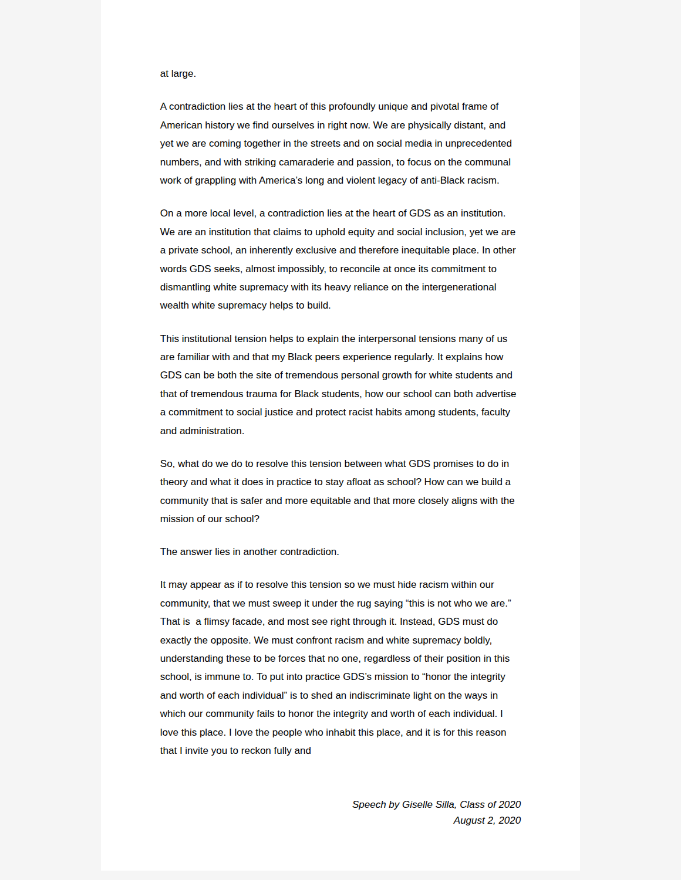at large.
A contradiction lies at the heart of this profoundly unique and pivotal frame of American history we find ourselves in right now. We are physically distant, and yet we are coming together in the streets and on social media in unprecedented numbers, and with striking camaraderie and passion, to focus on the communal work of grappling with America’s long and violent legacy of anti-Black racism.
On a more local level, a contradiction lies at the heart of GDS as an institution. We are an institution that claims to uphold equity and social inclusion, yet we are a private school, an inherently exclusive and therefore inequitable place. In other words GDS seeks, almost impossibly, to reconcile at once its commitment to dismantling white supremacy with its heavy reliance on the intergenerational wealth white supremacy helps to build.
This institutional tension helps to explain the interpersonal tensions many of us are familiar with and that my Black peers experience regularly. It explains how GDS can be both the site of tremendous personal growth for white students and that of tremendous trauma for Black students, how our school can both advertise a commitment to social justice and protect racist habits among students, faculty and administration.
So, what do we do to resolve this tension between what GDS promises to do in theory and what it does in practice to stay afloat as school? How can we build a community that is safer and more equitable and that more closely aligns with the mission of our school?
The answer lies in another contradiction.
It may appear as if to resolve this tension so we must hide racism within our community, that we must sweep it under the rug saying “this is not who we are.” That is a flimsy facade, and most see right through it. Instead, GDS must do exactly the opposite. We must confront racism and white supremacy boldly, understanding these to be forces that no one, regardless of their position in this school, is immune to. To put into practice GDS’s mission to “honor the integrity and worth of each individual” is to shed an indiscriminate light on the ways in which our community fails to honor the integrity and worth of each individual. I love this place. I love the people who inhabit this place, and it is for this reason that I invite you to reckon fully and
Speech by Giselle Silla, Class of 2020 August 2, 2020